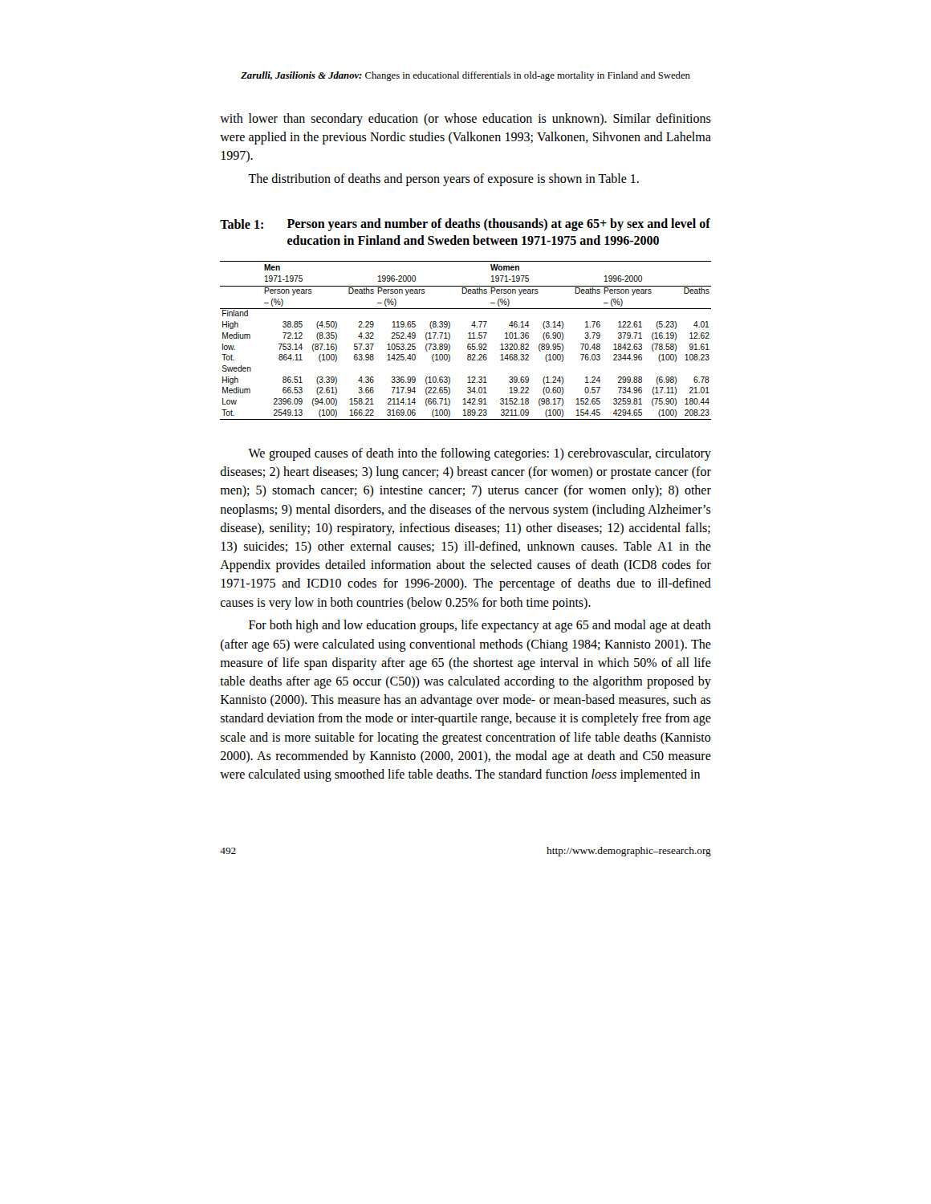Zarulli, Jasilionis & Jdanov: Changes in educational differentials in old-age mortality in Finland and Sweden
with lower than secondary education (or whose education is unknown). Similar definitions were applied in the previous Nordic studies (Valkonen 1993; Valkonen, Sihvonen and Lahelma 1997).
The distribution of deaths and person years of exposure is shown in Table 1.
Table 1:
Person years and number of deaths (thousands) at age 65+ by sex and level of education in Finland and Sweden between 1971-1975 and 1996-2000
| | Men | Women |
| | 1971-1975 | 1996-2000 | 1971-1975 | 1996-2000 |
| | Person years | Deaths | Person years | Deaths | Person years | Deaths | Person years | Deaths |
| | – (%) | | – (%) | | – (%) | | – (%) | |
| Finland | |
| High | 38.85 | (4.50) | 2.29 | 119.65 | (8.39) | 4.77 | 46.14 | (3.14) | 1.76 | 122.61 | (5.23) | 4.01 |
| Medium | 72.12 | (8.35) | 4.32 | 252.49 | (17.71) | 11.57 | 101.36 | (6.90) | 3.79 | 379.71 | (16.19) | 12.62 |
| low. | 753.14 | (87.16) | 57.37 | 1053.25 | (73.89) | 65.92 | 1320.82 | (89.95) | 70.48 | 1842.63 | (78.58) | 91.61 |
| Tot. | 864.11 | (100) | 63.98 | 1425.40 | (100) | 82.26 | 1468.32 | (100) | 76.03 | 2344.96 | (100) | 108.23 |
| Sweden | |
| High | 86.51 | (3.39) | 4.36 | 336.99 | (10.63) | 12.31 | 39.69 | (1.24) | 1.24 | 299.88 | (6.98) | 6.78 |
| Medium | 66.53 | (2.61) | 3.66 | 717.94 | (22.65) | 34.01 | 19.22 | (0.60) | 0.57 | 734.96 | (17.11) | 21.01 |
| Low | 2396.09 | (94.00) | 158.21 | 2114.14 | (66.71) | 142.91 | 3152.18 | (98.17) | 152.65 | 3259.81 | (75.90) | 180.44 |
| Tot. | 2549.13 | (100) | 166.22 | 3169.06 | (100) | 189.23 | 3211.09 | (100) | 154.45 | 4294.65 | (100) | 208.23 |
We grouped causes of death into the following categories: 1) cerebrovascular, circulatory diseases; 2) heart diseases; 3) lung cancer; 4) breast cancer (for women) or prostate cancer (for men); 5) stomach cancer; 6) intestine cancer; 7) uterus cancer (for women only); 8) other neoplasms; 9) mental disorders, and the diseases of the nervous system (including Alzheimer’s disease), senility; 10) respiratory, infectious diseases; 11) other diseases; 12) accidental falls; 13) suicides; 15) other external causes; 15) ill-defined, unknown causes. Table A1 in the Appendix provides detailed information about the selected causes of death (ICD8 codes for 1971-1975 and ICD10 codes for 1996-2000). The percentage of deaths due to ill-defined causes is very low in both countries (below 0.25% for both time points).
For both high and low education groups, life expectancy at age 65 and modal age at death (after age 65) were calculated using conventional methods (Chiang 1984; Kannisto 2001). The measure of life span disparity after age 65 (the shortest age interval in which 50% of all life table deaths after age 65 occur (C50)) was calculated according to the algorithm proposed by Kannisto (2000). This measure has an advantage over mode- or mean-based measures, such as standard deviation from the mode or inter-quartile range, because it is completely free from age scale and is more suitable for locating the greatest concentration of life table deaths (Kannisto 2000). As recommended by Kannisto (2000, 2001), the modal age at death and C50 measure were calculated using smoothed life table deaths. The standard function loess implemented in
492
http://www.demographic–research.org